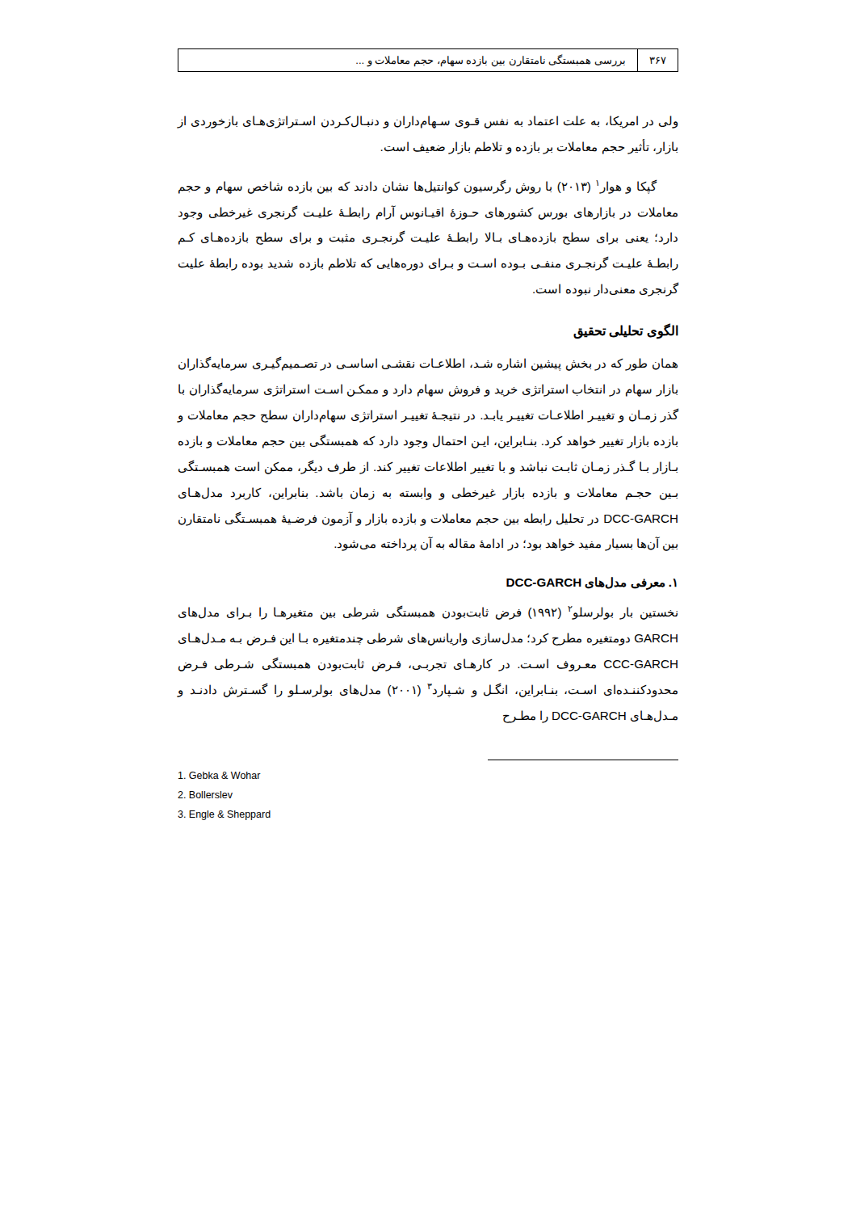۳۶۷
بررسی همبستگی نامتقارن بین بازده سهام، حجم معاملات و ...
ولی در امریکا، به علت اعتماد به نفس قـوی سـهام‌داران و دنبـال‌کـردن اسـتراتژی‌هـای بازخوردی از بازار، تأثیر حجم معاملات بر بازده و تلاطم بازار ضعیف است.
گپکا و هوار۱ (۲۰۱۳) با روش رگرسیون کوانتیل‌ها نشان دادند که بین بازده شاخص سهام و حجم معاملات در بازارهای بورس کشورهای حـوزۀ اقیـانوس آرام رابطـۀ علیـت گرنجری غیرخطی وجود دارد؛ یعنی برای سطح بازده‌هـای بـالا رابطـۀ علیـت گرنجـری مثبت و برای سطح بازده‌هـای کـم رابطـۀ علیـت گرنجـری منفـی بـوده اسـت و بـرای دوره‌هایی که تلاطم بازده شدید بوده رابطۀ علیت گرنجری معنی‌دار نبوده است.
الگوی تحلیلی تحقیق
همان طور که در بخش پیشین اشاره شـد، اطلاعـات نقشـی اساسـی در تصـمیم‌گیـری سرمایه‌گذاران بازار سهام در انتخاب استراتژی خرید و فروش سهام دارد و ممکـن اسـت استراتژی سرمایه‌گذاران با گذر زمـان و تغییـر اطلاعـات تغییـر یابـد. در نتیجـۀ تغییـر استراتژی سهام‌داران سطح حجم معاملات و بازده بازار تغییر خواهد کرد. بنـابراین، ایـن احتمال وجود دارد که همبستگی بین حجم معاملات و بازده بـازار بـا گـذر زمـان ثابـت نباشد و با تغییر اطلاعات تغییر کند. از طرف دیگر، ممکن است همبسـتگی بـین حجـم معاملات و بازده بازار غیرخطی و وابسته به زمان باشد. بنابراین، کاربرد مدل‌هـای DCC-GARCH در تحلیل رابطه بین حجم معاملات و بازده بازار و آزمون فرضـیۀ همبسـتگی نامتقارن بین آن‌ها بسیار مفید خواهد بود؛ در ادامۀ مقاله به آن پرداخته می‌شود.
۱. معرفی مدل‌های DCC-GARCH
نخستین بار بولرسلو۲ (۱۹۹۲) فرض ثابت‌بودن همبستگی شرطی بین متغیرهـا را بـرای مدل‌های GARCH دومتغیره مطرح کرد؛ مدل‌سازی واریانس‌های شرطی چندمتغیره بـا این فـرض بـه مـدل‌هـای CCC-GARCH معـروف اسـت. در کارهـای تجربـی، فـرض ثابت‌بودن همبستگی شـرطی فـرض محدودکننـده‌ای اسـت، بنـابراین، انگـل و شـپارد۳ (۲۰۰۱) مدل‌های بولرسـلو را گسـترش دادنـد و مـدل‌هـای DCC-GARCH را مطـرح
1. Gebka & Wohar
2. Bollerslev
3. Engle & Sheppard